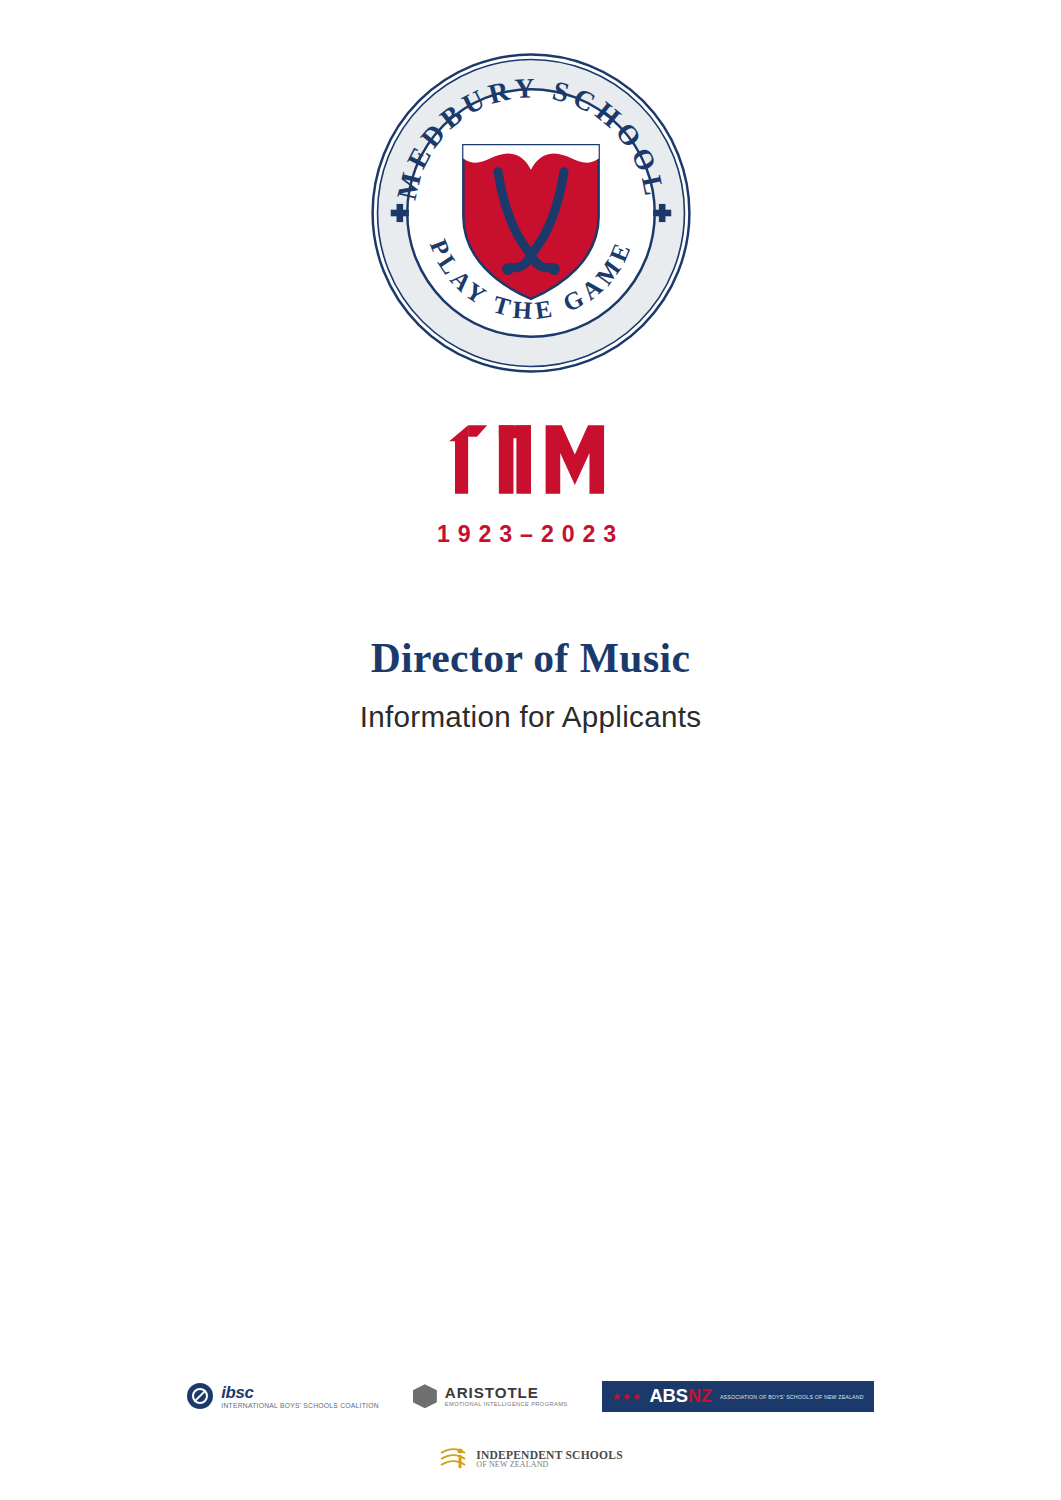MEDBURY SCHOOL PLAY THE GAME
1923–2023
Director of Music
Information for Applicants
ibsc International Boys' Schools Coalition
ARISTOTLE Emotional Intelligence Programs
★★★ absnz Association of Boys' Schools of New Zealand
INDEPENDENT SCHOOLS OF NEW ZEALAND